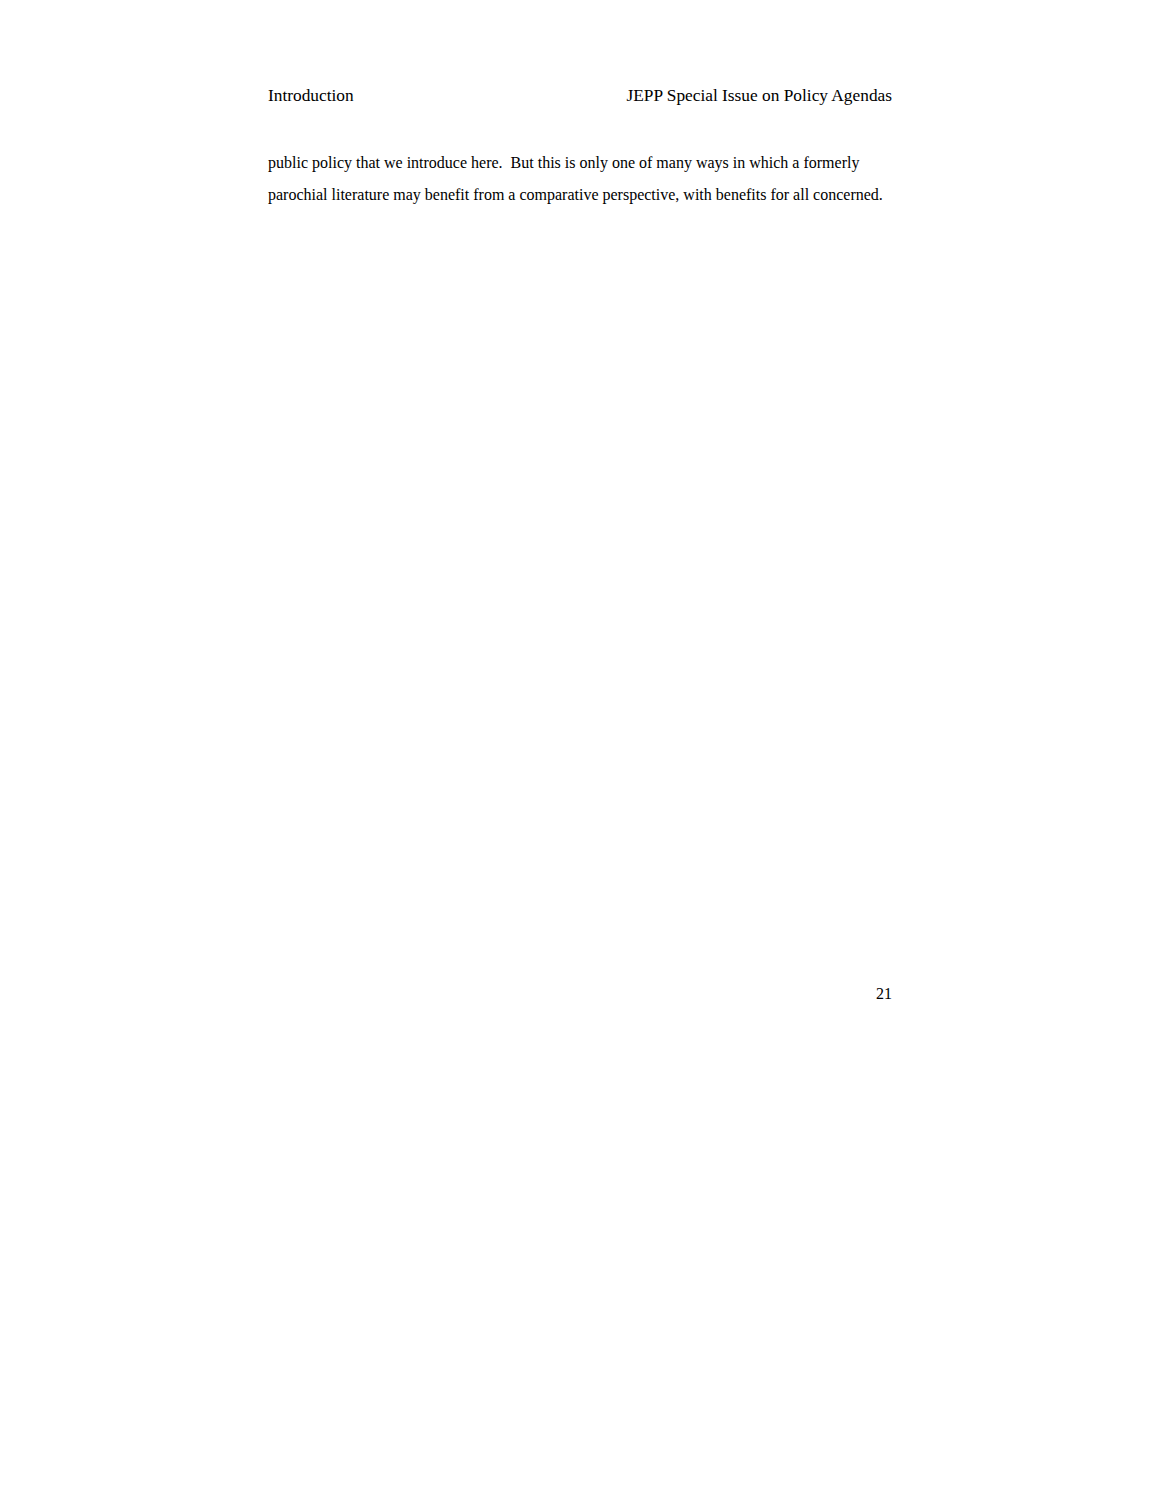Introduction JEPP Special Issue on Policy Agendas
public policy that we introduce here. But this is only one of many ways in which a formerly parochial literature may benefit from a comparative perspective, with benefits for all concerned.
21